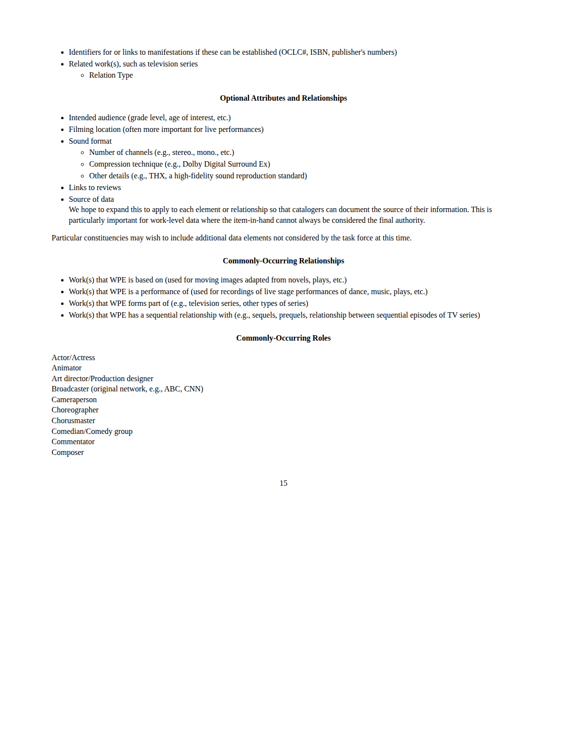Identifiers for or links to manifestations if these can be established (OCLC#, ISBN, publisher's numbers)
Related work(s), such as television series
Relation Type
Optional Attributes and Relationships
Intended audience (grade level, age of interest, etc.)
Filming location (often more important for live performances)
Sound format
Number of channels (e.g., stereo., mono., etc.)
Compression technique (e.g., Dolby Digital Surround Ex)
Other details (e.g., THX, a high-fidelity sound reproduction standard)
Links to reviews
Source of data
We hope to expand this to apply to each element or relationship so that catalogers can document the source of their information. This is particularly important for work-level data where the item-in-hand cannot always be considered the final authority.
Particular constituencies may wish to include additional data elements not considered by the task force at this time.
Commonly-Occurring Relationships
Work(s) that WPE is based on (used for moving images adapted from novels, plays, etc.)
Work(s) that WPE is a performance of (used for recordings of live stage performances of dance, music, plays, etc.)
Work(s) that WPE forms part of (e.g., television series, other types of series)
Work(s) that WPE has a sequential relationship with (e.g., sequels, prequels, relationship between sequential episodes of TV series)
Commonly-Occurring Roles
Actor/Actress
Animator
Art director/Production designer
Broadcaster (original network, e.g., ABC, CNN)
Cameraperson
Choreographer
Chorusmaster
Comedian/Comedy group
Commentator
Composer
15